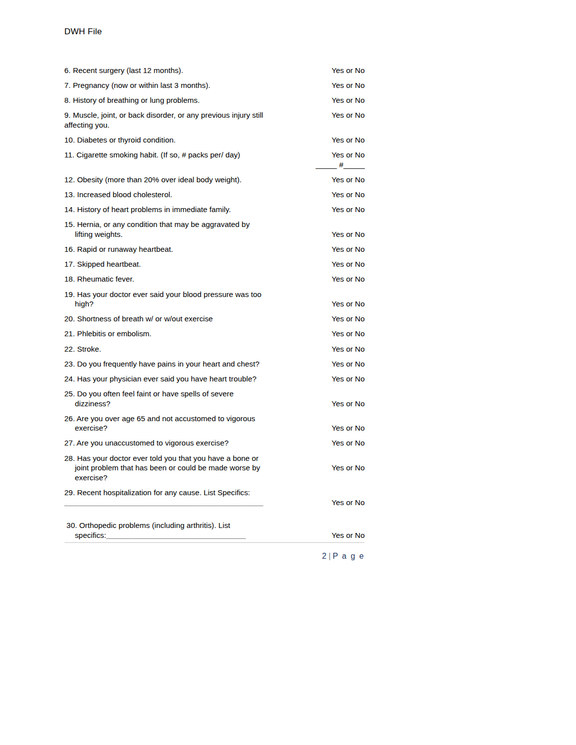DWH File
| 6. Recent surgery (last 12 months). | Yes or No |
| 7. Pregnancy (now or within last 3 months). | Yes or No |
| 8. History of breathing or lung problems. | Yes or No |
| 9. Muscle, joint, or back disorder, or any previous injury still affecting you. | Yes or No |
| 10. Diabetes or thyroid condition. | Yes or No |
| 11. Cigarette smoking habit. (If so, # packs per/ day) | Yes or No _____ # _____ |
| 12. Obesity (more than 20% over ideal body weight). | Yes or No |
| 13. Increased blood cholesterol. | Yes or No |
| 14. History of heart problems in immediate family. | Yes or No |
| 15. Hernia, or any condition that may be aggravated by lifting weights. | Yes or No |
| 16. Rapid or runaway heartbeat. | Yes or No |
| 17. Skipped heartbeat. | Yes or No |
| 18. Rheumatic fever. | Yes or No |
| 19. Has your doctor ever said your blood pressure was too high? | Yes or No |
| 20. Shortness of breath w/ or w/out exercise | Yes or No |
| 21. Phlebitis or embolism. | Yes or No |
| 22. Stroke. | Yes or No |
| 23. Do you frequently have pains in your heart and chest? | Yes or No |
| 24. Has your physician ever said you have heart trouble? | Yes or No |
| 25. Do you often feel faint or have spells of severe dizziness? | Yes or No |
| 26. Are you over age 65 and not accustomed to vigorous exercise? | Yes or No |
| 27. Are you unaccustomed to vigorous exercise? | Yes or No |
| 28. Has your doctor ever told you that you have a bone or joint problem that has been or could be made worse by exercise? | Yes or No |
| 29. Recent hospitalization for any cause. List Specifics: _______________________________________________ | Yes or No |
| 30. Orthopedic problems (including arthritis). List specifics: _________________________________ | Yes or No |
2|P a g e